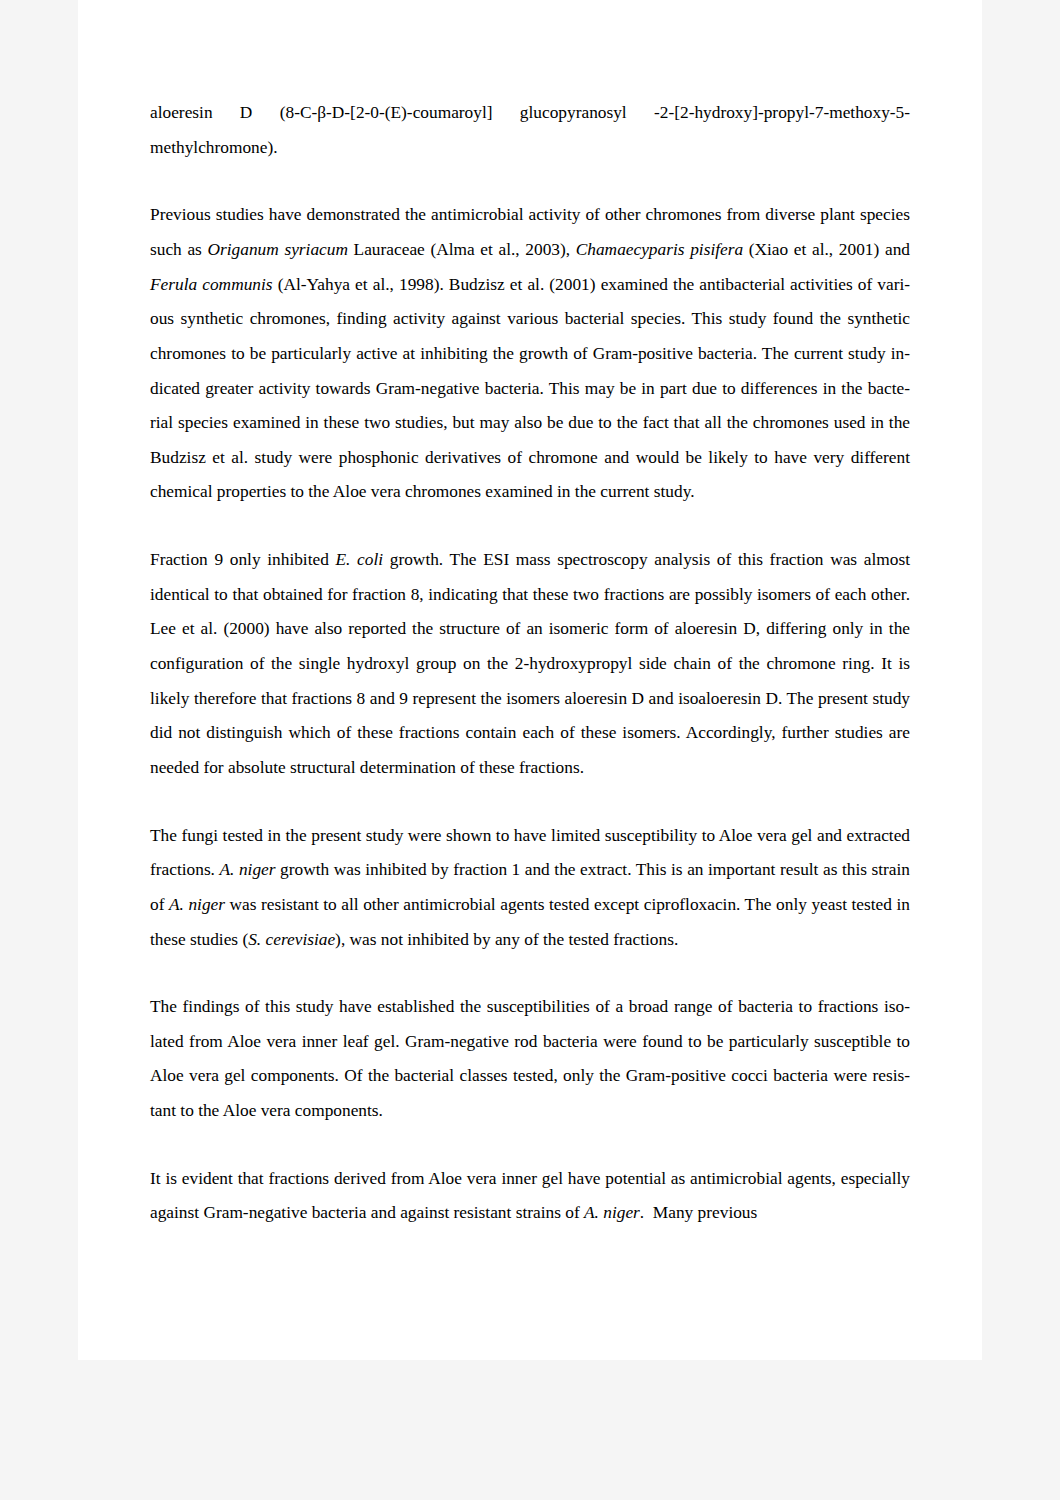aloeresin D (8-C-β-D-[2-0-(E)-coumaroyl] glucopyranosyl -2-[2-hydroxy]-propyl-7-methoxy-5-methylchromone).
Previous studies have demonstrated the antimicrobial activity of other chromones from diverse plant species such as Origanum syriacum Lauraceae (Alma et al., 2003), Chamaecyparis pisifera (Xiao et al., 2001) and Ferula communis (Al-Yahya et al., 1998). Budzisz et al. (2001) examined the antibacterial activities of various synthetic chromones, finding activity against various bacterial species. This study found the synthetic chromones to be particularly active at inhibiting the growth of Gram-positive bacteria. The current study indicated greater activity towards Gram-negative bacteria. This may be in part due to differences in the bacterial species examined in these two studies, but may also be due to the fact that all the chromones used in the Budzisz et al. study were phosphonic derivatives of chromone and would be likely to have very different chemical properties to the Aloe vera chromones examined in the current study.
Fraction 9 only inhibited E. coli growth. The ESI mass spectroscopy analysis of this fraction was almost identical to that obtained for fraction 8, indicating that these two fractions are possibly isomers of each other. Lee et al. (2000) have also reported the structure of an isomeric form of aloeresin D, differing only in the configuration of the single hydroxyl group on the 2-hydroxypropyl side chain of the chromone ring. It is likely therefore that fractions 8 and 9 represent the isomers aloeresin D and isoaloeresin D. The present study did not distinguish which of these fractions contain each of these isomers. Accordingly, further studies are needed for absolute structural determination of these fractions.
The fungi tested in the present study were shown to have limited susceptibility to Aloe vera gel and extracted fractions. A. niger growth was inhibited by fraction 1 and the extract. This is an important result as this strain of A. niger was resistant to all other antimicrobial agents tested except ciprofloxacin. The only yeast tested in these studies (S. cerevisiae), was not inhibited by any of the tested fractions.
The findings of this study have established the susceptibilities of a broad range of bacteria to fractions isolated from Aloe vera inner leaf gel. Gram-negative rod bacteria were found to be particularly susceptible to Aloe vera gel components. Of the bacterial classes tested, only the Gram-positive cocci bacteria were resistant to the Aloe vera components.
It is evident that fractions derived from Aloe vera inner gel have potential as antimicrobial agents, especially against Gram-negative bacteria and against resistant strains of A. niger. Many previous